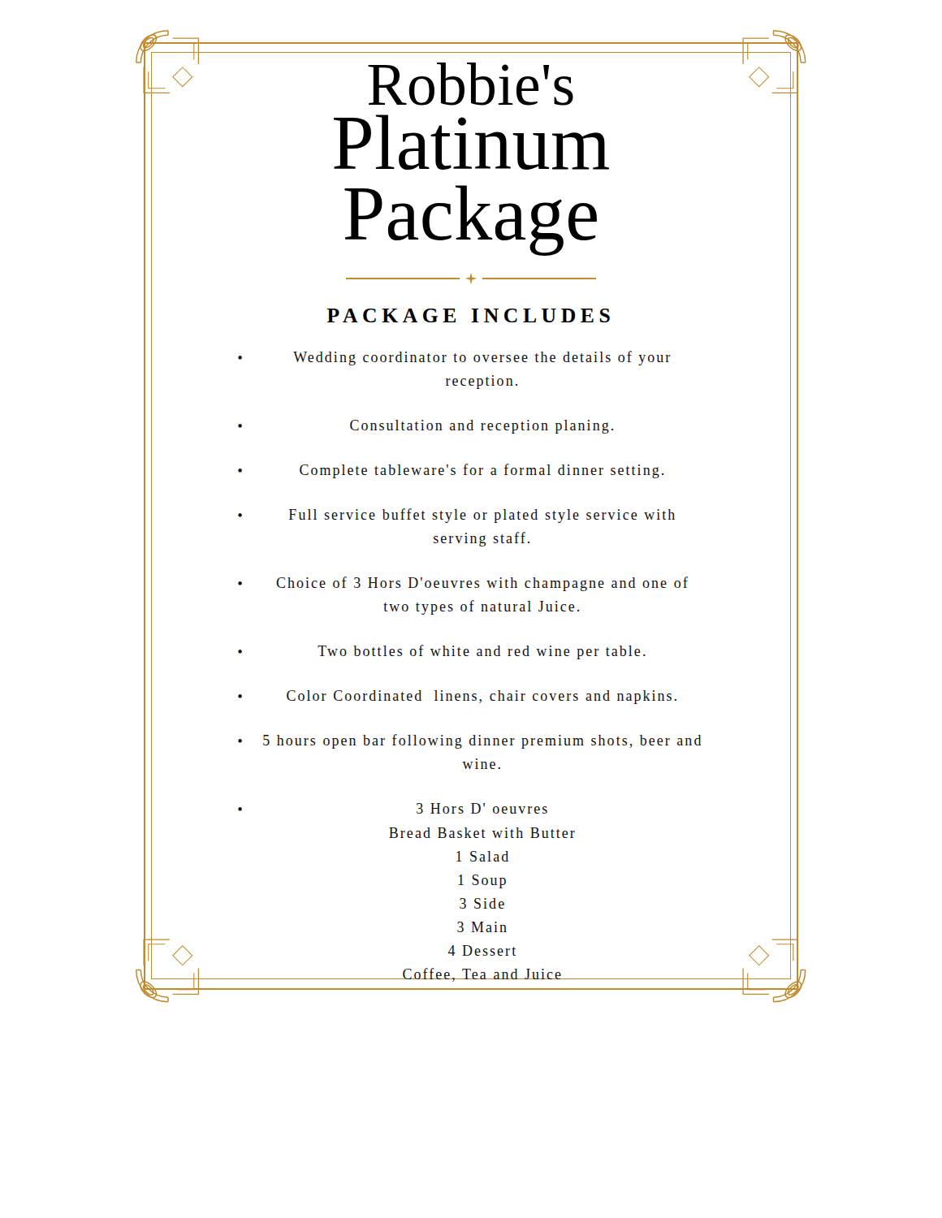Robbie's Platinum Package
Package Includes
Wedding coordinator to oversee the details of your reception.
Consultation and reception planing.
Complete tableware's for a formal dinner setting.
Full service buffet style or plated style service with serving staff.
Choice of 3 Hors D'oeuvres with champagne and one of two types of natural Juice.
Two bottles of white and red wine per table.
Color Coordinated linens, chair covers and napkins.
5 hours open bar following dinner premium shots, beer and wine.
3 Hors D' oeuvres Bread Basket with Butter 1 Salad 1 Soup 3 Side 3 Main 4 Dessert Coffee, Tea and Juice